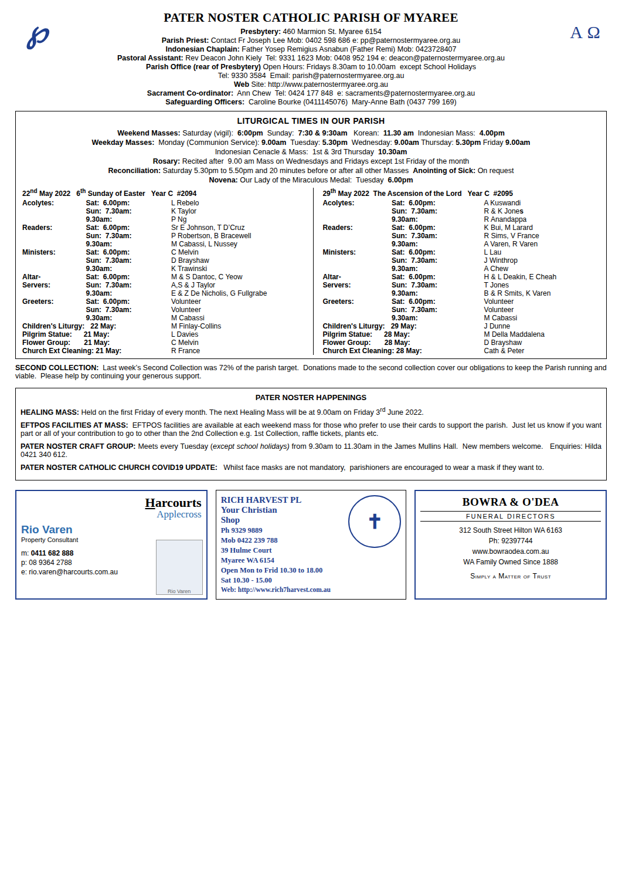℘
Α Ω
PATER NOSTER CATHOLIC PARISH OF MYAREE
Presbytery: 460 Marmion St. Myaree 6154
Parish Priest: Contact Fr Joseph Lee Mob: 0402 598 686 e: pp@paternostermyaree.org.au
Indonesian Chaplain: Father Yosep Remigius Asnabun (Father Remi) Mob: 0423728407
Pastoral Assistant: Rev Deacon John Kiely Tel: 9331 1623 Mob: 0408 952 194 e: deacon@paternostermyaree.org.au
Parish Office (rear of Presbytery) Open Hours: Fridays 8.30am to 10.00am except School Holidays
Tel: 9330 3584 Email: parish@paternostermyaree.org.au
Web Site: http://www.paternostermyaree.org.au
Sacrament Co-ordinator: Ann Chew Tel: 0424 177 848 e: sacraments@paternostermyaree.org.au
Safeguarding Officers: Caroline Bourke (0411145076) Mary-Anne Bath (0437 799 169)
LITURGICAL TIMES IN OUR PARISH
Weekend Masses: Saturday (vigil): 6:00pm Sunday: 7:30 & 9:30am Korean: 11.30 am Indonesian Mass: 4.00pm
Weekday Masses: Monday (Communion Service): 9.00am Tuesday: 5.30pm Wednesday: 9.00am Thursday: 5.30pm Friday 9.00am
Indonesian Cenacle & Mass: 1st & 3rd Thursday 10.30am
Rosary: Recited after 9.00 am Mass on Wednesdays and Fridays except 1st Friday of the month
Reconciliation: Saturday 5.30pm to 5.50pm and 20 minutes before or after all other Masses Anointing of Sick: On request
Novena: Our Lady of the Miraculous Medal: Tuesday 6.00pm
| 22 nd May 2022 6 th Sunday of Easter Year C #2094 | | 29 th May 2022 The Ascension of the Lord Year C #2095 |
| Acolytes: | Sat: 6.00pm: | L Rebelo | | Acolytes: | Sat: 6.00pm: | A Kuswandi |
| | Sun: 7.30am: | K Taylor | | | Sun: 7.30am: | R & K Jone s |
| | 9.30am: | P Ng | | | 9.30am: | R Anandappa |
| Readers: | Sat: 6.00pm: | Sr E Johnson, T D’Cruz | | Readers: | Sat: 6.00pm: | K Bui, M Larard |
| | Sun: 7.30am: | P Robertson, B Bracewell | | | Sun: 7.30am: | R Sims, V France |
| | 9.30am: | M Cabassi, L Nussey | | | 9.30am: | A Varen, R Varen |
| Ministers: | Sat: 6.00pm: | C Melvin | | Ministers: | Sat: 6.00pm: | L Lau |
| | Sun: 7.30am: | D Brayshaw | | | Sun: 7.30am: | J Winthrop |
| | 9.30am: | K Trawinski | | | 9.30am: | A Chew |
| Altar- | Sat: 6.00pm: | M & S Dantoc, C Yeow | | Altar- | Sat: 6.00pm: | H & L Deakin, E Cheah |
| Servers: | Sun: 7.30am: | A,S & J Taylor | | Servers: | Sun: 7.30am: | T Jones |
| | 9.30am: | E & Z De Nicholis, G Fullgrabe | | | 9.30am: | B & R Smits, K Varen |
| Gree t ers: | Sat: 6.00pm: | Volunteer | | Greeters: | Sat: 6.00pm: | Volunteer |
| | Sun: 7.30am: | Volunteer | | | Sun: 7.30am: | Volunteer |
| | 9.30am: | M Cabassi | | | 9.30am: | M Cabassi |
| Children's Liturgy: 22 May: | M Finlay-Collins | | Children's Liturgy: 29 May: | J Dunne |
| Pilgrim Statue: 21 May: | L Davies | | Pilgrim Statue: 28 May: | M Della Maddalena |
| Flower Group: 21 May: | C Melvin | | Flower Group: 28 May: | D Brayshaw |
| Church Ext Cleaning: 21 May: | R France | | Church Ext Cleaning: 28 May: | Cath & Peter |
SECOND COLLECTION: Last week’s Second Collection was 72% of the parish target. Donations made to the second collection cover our obligations to keep the Parish running and viable. Please help by continuing your generous support.
PATER NOSTER HAPPENINGS
HEALING MASS: Held on the first Friday of every month. The next Healing Mass will be at 9.00am on Friday 3rd June 2022.
EFTPOS FACILITIES AT MASS: EFTPOS facilities are available at each weekend mass for those who prefer to use their cards to support the parish. Just let us know if you want part or all of your contribution to go to other than the 2nd Collection e.g. 1st Collection, raffle tickets, plants etc.
PATER NOSTER CRAFT GROUP: Meets every Tuesday (except school holidays) from 9.30am to 11.30am in the James Mullins Hall. New members welcome. Enquiries: Hilda 0421 340 612.
PATER NOSTER CATHOLIC CHURCH COVID19 UPDATE: Whilst face masks are not mandatory, parishioners are encouraged to wear a mask if they want to.
Harcourts
Applecross
Rio Varen
Property Consultant
m: 0411 682 888
p: 08 9364 2788
e: rio.varen@harcourts.com.au
Rio Varen
✝
RICH HARVEST PL
Your Christian
Shop
Ph 9329 9889
Mob 0422 239 788
39 Hulme Court
Myaree WA 6154
Open Mon to Frid 10.30 to 18.00
Sat 10.30 - 15.00
Web: http://www.rich7harvest.com.au
BOWRA & O'DEA
FUNERAL DIRECTORS
312 South Street Hilton WA 6163
Ph: 92397744
www.bowraodea.com.au
WA Family Owned Since 1888
Simply a Matter of Trust